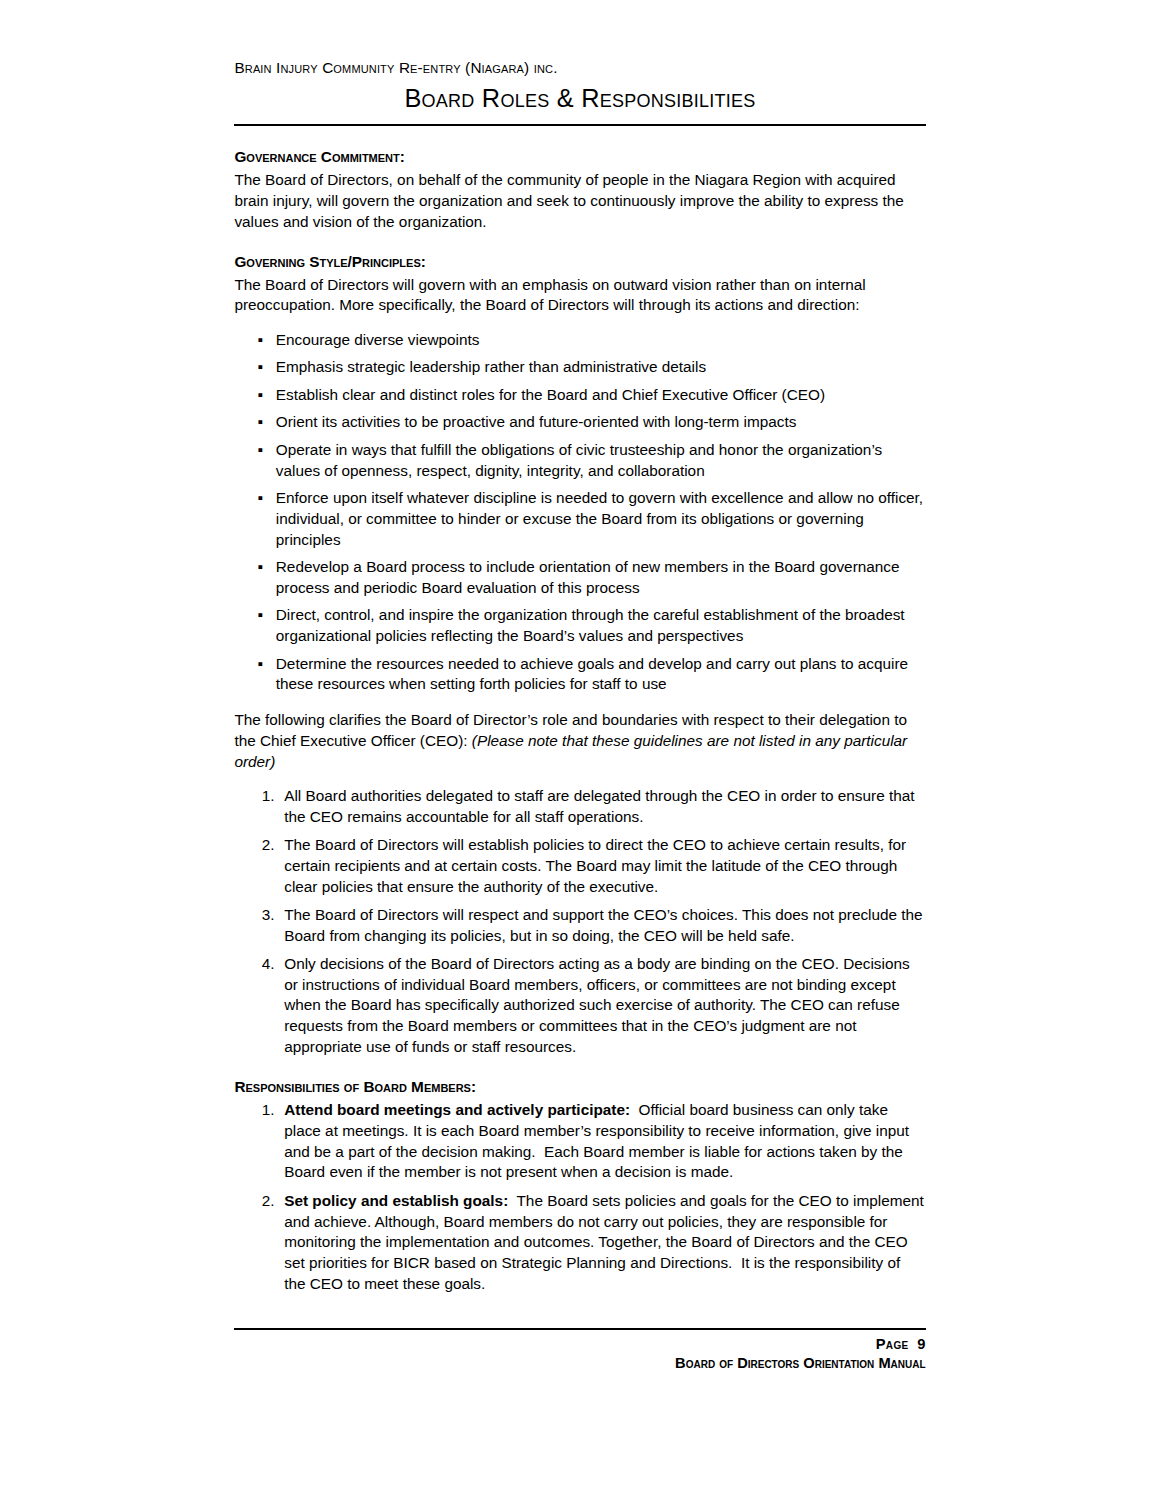Brain Injury Community Re-entry (Niagara) inc.
Board Roles & Responsibilities
Governance Commitment:
The Board of Directors, on behalf of the community of people in the Niagara Region with acquired brain injury, will govern the organization and seek to continuously improve the ability to express the values and vision of the organization.
Governing Style/Principles:
The Board of Directors will govern with an emphasis on outward vision rather than on internal preoccupation. More specifically, the Board of Directors will through its actions and direction:
Encourage diverse viewpoints
Emphasis strategic leadership rather than administrative details
Establish clear and distinct roles for the Board and Chief Executive Officer (CEO)
Orient its activities to be proactive and future-oriented with long-term impacts
Operate in ways that fulfill the obligations of civic trusteeship and honor the organization’s values of openness, respect, dignity, integrity, and collaboration
Enforce upon itself whatever discipline is needed to govern with excellence and allow no officer, individual, or committee to hinder or excuse the Board from its obligations or governing principles
Redevelop a Board process to include orientation of new members in the Board governance process and periodic Board evaluation of this process
Direct, control, and inspire the organization through the careful establishment of the broadest organizational policies reflecting the Board’s values and perspectives
Determine the resources needed to achieve goals and develop and carry out plans to acquire these resources when setting forth policies for staff to use
The following clarifies the Board of Director’s role and boundaries with respect to their delegation to the Chief Executive Officer (CEO): (Please note that these guidelines are not listed in any particular order)
All Board authorities delegated to staff are delegated through the CEO in order to ensure that the CEO remains accountable for all staff operations.
The Board of Directors will establish policies to direct the CEO to achieve certain results, for certain recipients and at certain costs. The Board may limit the latitude of the CEO through clear policies that ensure the authority of the executive.
The Board of Directors will respect and support the CEO’s choices. This does not preclude the Board from changing its policies, but in so doing, the CEO will be held safe.
Only decisions of the Board of Directors acting as a body are binding on the CEO. Decisions or instructions of individual Board members, officers, or committees are not binding except when the Board has specifically authorized such exercise of authority. The CEO can refuse requests from the Board members or committees that in the CEO’s judgment are not appropriate use of funds or staff resources.
Responsibilities of Board Members:
Attend board meetings and actively participate: Official board business can only take place at meetings. It is each Board member’s responsibility to receive information, give input and be a part of the decision making. Each Board member is liable for actions taken by the Board even if the member is not present when a decision is made.
Set policy and establish goals: The Board sets policies and goals for the CEO to implement and achieve. Although, Board members do not carry out policies, they are responsible for monitoring the implementation and outcomes. Together, the Board of Directors and the CEO set priorities for BICR based on Strategic Planning and Directions. It is the responsibility of the CEO to meet these goals.
Page 9
Board of Directors Orientation Manual